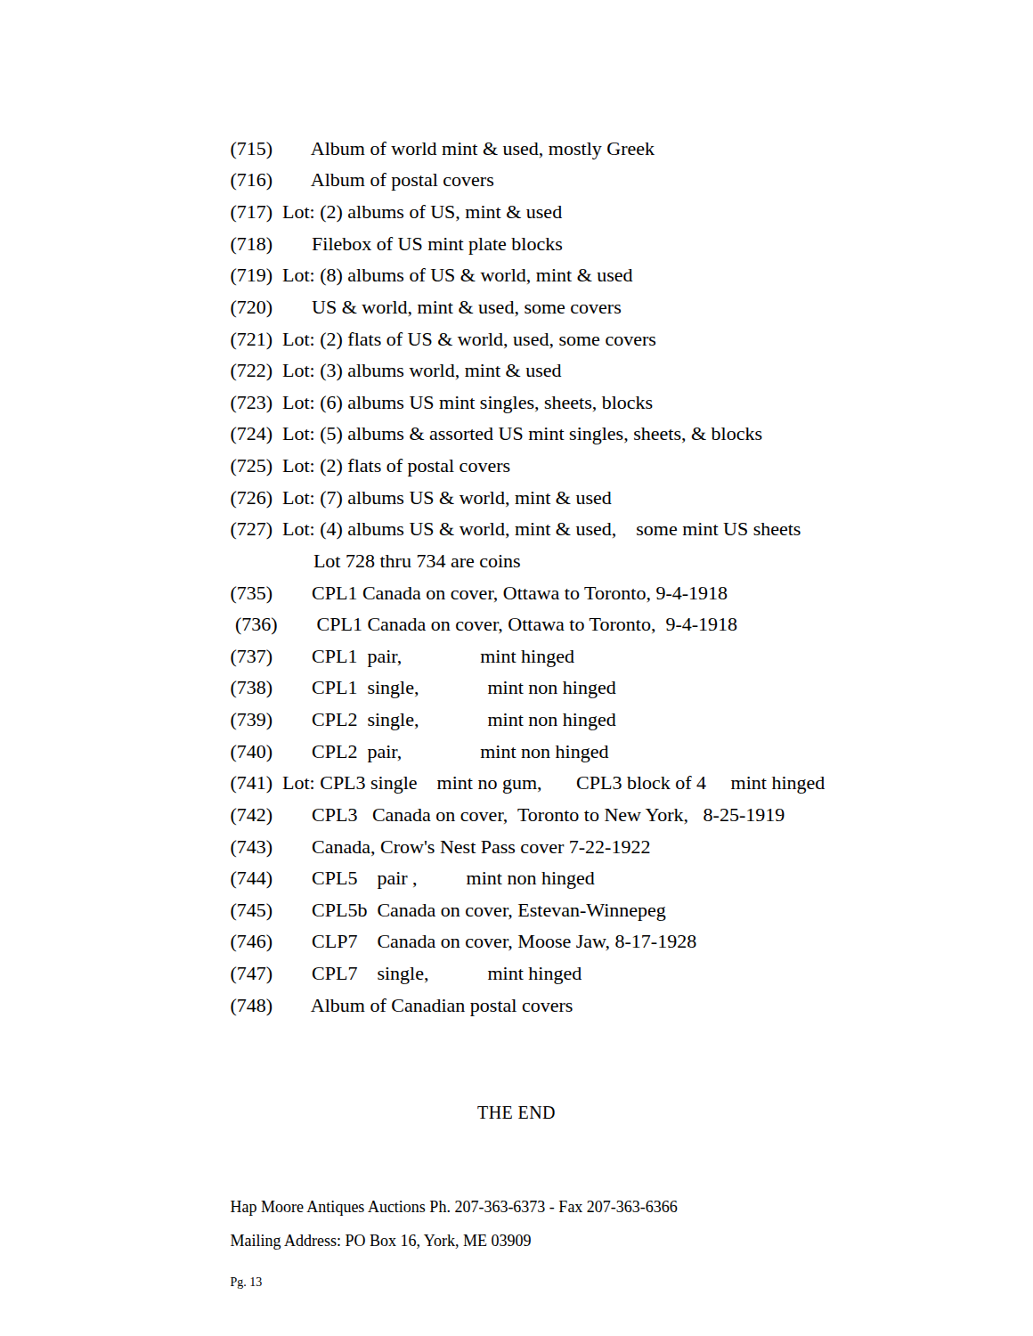(715) Album of world mint & used, mostly Greek
(716) Album of postal covers
(717) Lot: (2) albums of US, mint & used
(718) Filebox of US mint plate blocks
(719) Lot: (8) albums of US & world, mint & used
(720) US & world, mint & used, some covers
(721) Lot: (2) flats of US & world, used, some covers
(722) Lot: (3) albums world, mint & used
(723) Lot: (6) albums US mint singles, sheets, blocks
(724) Lot: (5) albums & assorted US mint singles, sheets, & blocks
(725) Lot: (2) flats of postal covers
(726) Lot: (7) albums US & world, mint & used
(727) Lot: (4) albums US & world, mint & used, some mint US sheets
Lot 728 thru 734 are coins
(735) CPL1 Canada on cover, Ottawa to Toronto, 9-4-1918
(736) CPL1 Canada on cover, Ottawa to Toronto, 9-4-1918
(737) CPL1 pair, mint hinged
(738) CPL1 single, mint non hinged
(739) CPL2 single, mint non hinged
(740) CPL2 pair, mint non hinged
(741) Lot: CPL3 single mint no gum, CPL3 block of 4 mint hinged
(742) CPL3 Canada on cover, Toronto to New York, 8-25-1919
(743) Canada, Crow's Nest Pass cover 7-22-1922
(744) CPL5 pair , mint non hinged
(745) CPL5b Canada on cover, Estevan-Winnepeg
(746) CLP7 Canada on cover, Moose Jaw, 8-17-1928
(747) CPL7 single, mint hinged
(748) Album of Canadian postal covers
THE END
Hap Moore Antiques Auctions Ph. 207-363-6373 - Fax 207-363-6366
Mailing Address: PO Box 16, York, ME 03909
Pg. 13